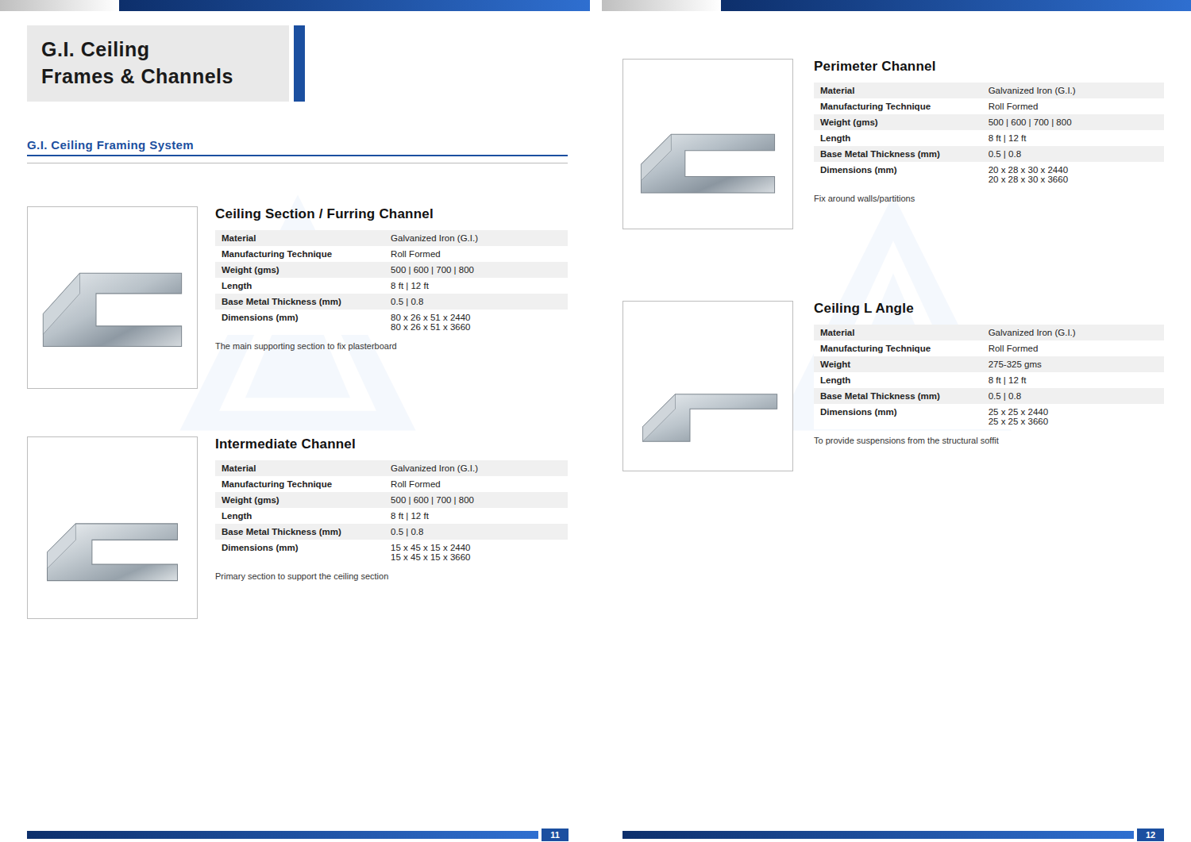G.I. Ceiling
Frames & Channels
G.I. Ceiling Framing System
Ceiling Section / Furring Channel
| Material | Galvanized Iron (G.I.) |
| Manufacturing Technique | Roll Formed |
| Weight (gms) | 500 / 600 / 700 / 800 |
| Length | 8 ft / 12 ft |
| Base Metal Thickness (mm) | 0.5 / 0.8 |
| Dimensions (mm) | 80 x 26 x 51 x 2440 80 x 26 x 51 x 3660 |
The main supporting section to fix plasterboard
Intermediate Channel
| Material | Galvanized Iron (G.I.) |
| Manufacturing Technique | Roll Formed |
| Weight (gms) | 500 / 600 / 700 / 800 |
| Length | 8 ft / 12 ft |
| Base Metal Thickness (mm) | 0.5 / 0.8 |
| Dimensions (mm) | 15 x 45 x 15 x 2440 15 x 45 x 15 x 3660 |
Primary section to support the ceiling section
Perimeter Channel
| Material | Galvanized Iron (G.I.) |
| Manufacturing Technique | Roll Formed |
| Weight (gms) | 500 / 600 / 700 / 800 |
| Length | 8 ft / 12 ft |
| Base Metal Thickness (mm) | 0.5 / 0.8 |
| Dimensions (mm) | 20 x 28 x 30 x 2440 20 x 28 x 30 x 3660 |
Fix around walls/partitions
Ceiling L Angle
| Material | Galvanized Iron (G.I.) |
| Manufacturing Technique | Roll Formed |
| Weight | 275-325 gms |
| Length | 8 ft / 12 ft |
| Base Metal Thickness (mm) | 0.5 / 0.8 |
| Dimensions (mm) | 25 x 25 x 2440 25 x 25 x 3660 |
To provide suspensions from the structural soffit
11
12